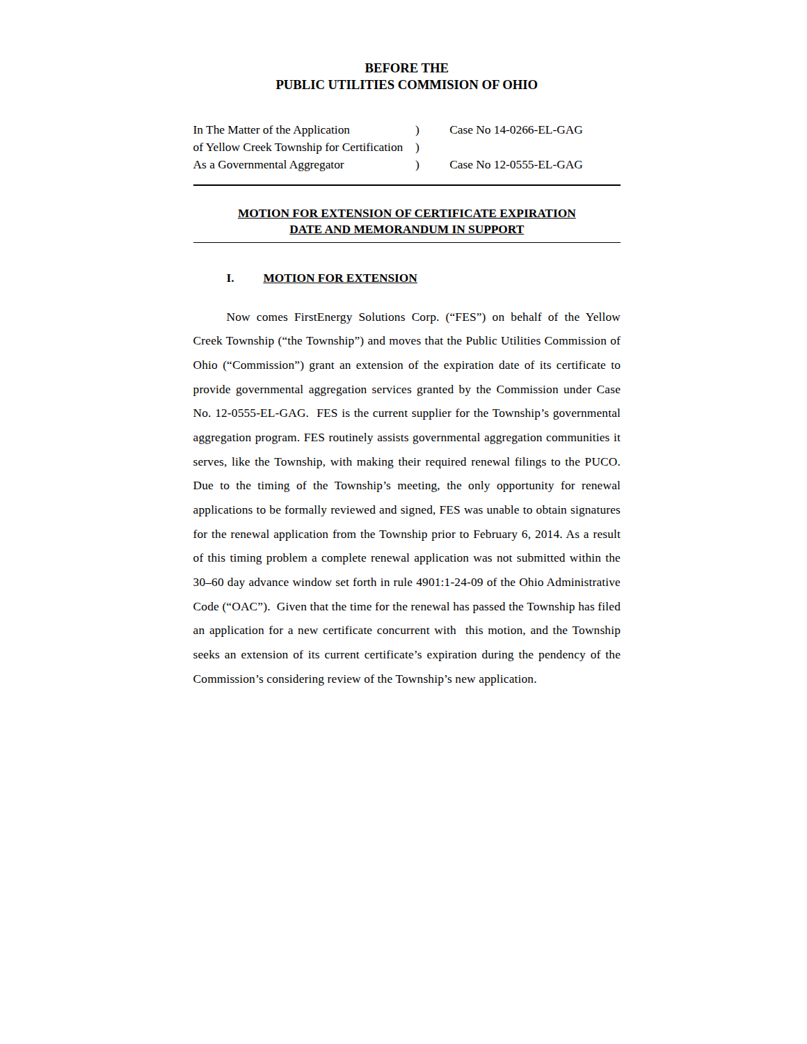BEFORE THE
PUBLIC UTILITIES COMMISION OF OHIO
| In The Matter of the Application | ) | Case No 14-0266-EL-GAG |
| of Yellow Creek Township for Certification | ) | |
| As a Governmental Aggregator | ) | Case No 12-0555-EL-GAG |
MOTION FOR EXTENSION OF CERTIFICATE EXPIRATION DATE AND MEMORANDUM IN SUPPORT
I. MOTION FOR EXTENSION
Now comes FirstEnergy Solutions Corp. (“FES”) on behalf of the Yellow Creek Township (“the Township”) and moves that the Public Utilities Commission of Ohio (“Commission”) grant an extension of the expiration date of its certificate to provide governmental aggregation services granted by the Commission under Case No. 12-0555-EL-GAG. FES is the current supplier for the Township’s governmental aggregation program. FES routinely assists governmental aggregation communities it serves, like the Township, with making their required renewal filings to the PUCO. Due to the timing of the Township’s meeting, the only opportunity for renewal applications to be formally reviewed and signed, FES was unable to obtain signatures for the renewal application from the Township prior to February 6, 2014. As a result of this timing problem a complete renewal application was not submitted within the 30–60 day advance window set forth in rule 4901:1-24-09 of the Ohio Administrative Code (“OAC”). Given that the time for the renewal has passed the Township has filed an application for a new certificate concurrent with this motion, and the Township seeks an extension of its current certificate’s expiration during the pendency of the Commission’s considering review of the Township’s new application.